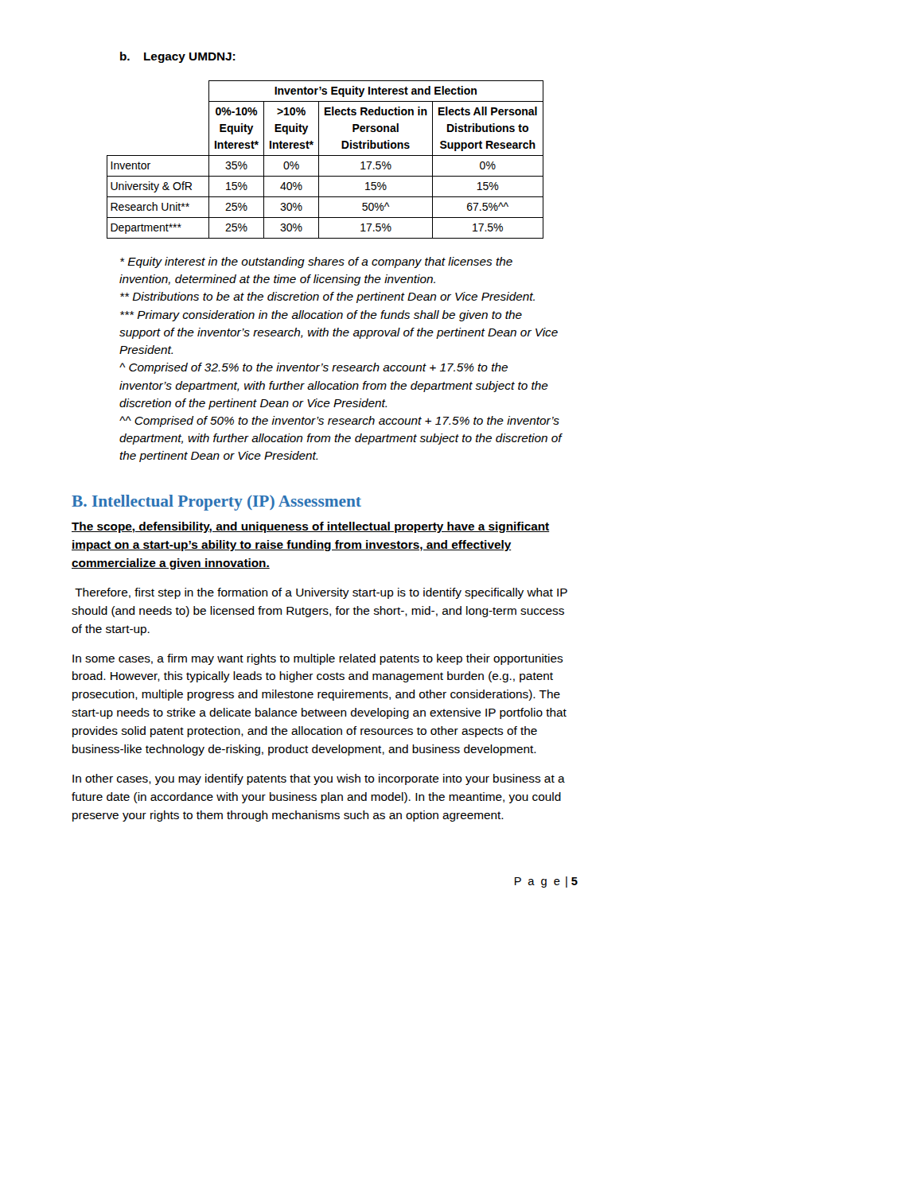b. Legacy UMDNJ:
| | Inventor’s Equity Interest and Election |
| | 0%-10% Equity Interest* | >10% Equity Interest* | Elects Reduction in Personal Distributions | Elects All Personal Distributions to Support Research |
| Inventor | 35% | 0% | 17.5% | 0% |
| University & OfR | 15% | 40% | 15% | 15% |
| Research Unit** | 25% | 30% | 50%^ | 67.5%^^ |
| Department*** | 25% | 30% | 17.5% | 17.5% |
* Equity interest in the outstanding shares of a company that licenses the invention, determined at the time of licensing the invention.
** Distributions to be at the discretion of the pertinent Dean or Vice President.
*** Primary consideration in the allocation of the funds shall be given to the support of the inventor’s research, with the approval of the pertinent Dean or Vice President.
^ Comprised of 32.5% to the inventor’s research account + 17.5% to the inventor’s department, with further allocation from the department subject to the discretion of the pertinent Dean or Vice President.
^^ Comprised of 50% to the inventor’s research account + 17.5% to the inventor’s department, with further allocation from the department subject to the discretion of the pertinent Dean or Vice President.
B. Intellectual Property (IP) Assessment
The scope, defensibility, and uniqueness of intellectual property have a significant impact on a start-up’s ability to raise funding from investors, and effectively commercialize a given innovation.
Therefore, first step in the formation of a University start-up is to identify specifically what IP should (and needs to) be licensed from Rutgers, for the short-, mid-, and long-term success of the start-up.
In some cases, a firm may want rights to multiple related patents to keep their opportunities broad. However, this typically leads to higher costs and management burden (e.g., patent prosecution, multiple progress and milestone requirements, and other considerations). The start-up needs to strike a delicate balance between developing an extensive IP portfolio that provides solid patent protection, and the allocation of resources to other aspects of the business-like technology de-risking, product development, and business development.
In other cases, you may identify patents that you wish to incorporate into your business at a future date (in accordance with your business plan and model). In the meantime, you could preserve your rights to them through mechanisms such as an option agreement.
P a g e | 5